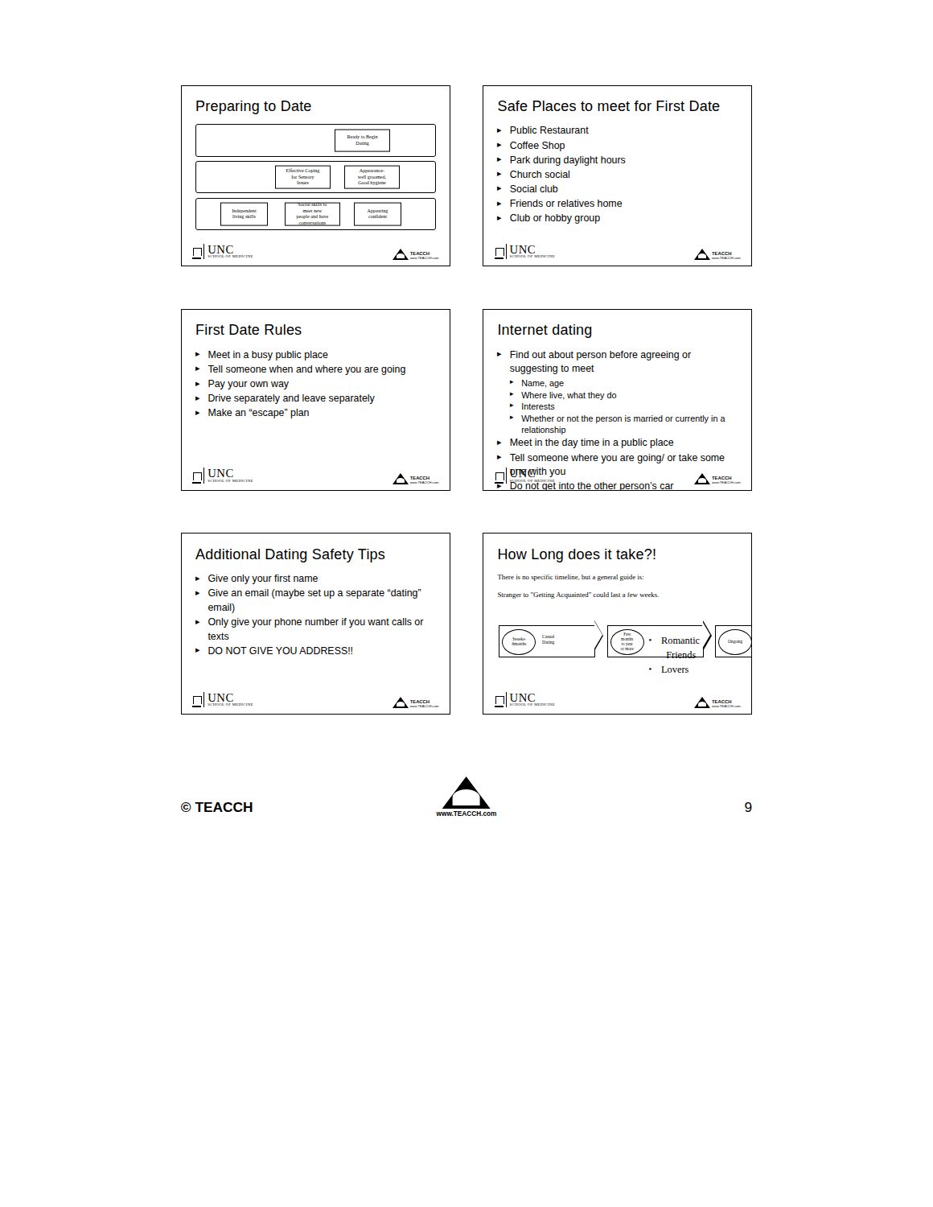Preparing to Date
Ready to Begin
Dating
Effective Coping
for Sensory
Issues
Appearance-
well groomed,
Good hygiene
Independent
living skills
Social skills to
meet new
people and have
conversations
Appearing
confident
UNC SCHOOL OF MEDICINE
TEACCH
www.TEACCH.com
Safe Places to meet for First Date
Public Restaurant
Coffee Shop
Park during daylight hours
Church social
Social club
Friends or relatives home
Club or hobby group
UNC SCHOOL OF MEDICINE
TEACCH
www.TEACCH.com
First Date Rules
Meet in a busy public place
Tell someone when and where you are going
Pay your own way
Drive separately and leave separately
Make an “escape” plan
UNC SCHOOL OF MEDICINE
TEACCH
www.TEACCH.com
Internet dating
Find out about person before agreeing or suggesting to meet
Name, age
Where live, what they do
Interests
Whether or not the person is married or currently in a relationship
Meet in the day time in a public place
Tell someone where you are going/ or take some one with you
Do not get into the other person’s car
UNC SCHOOL OF MEDICINE
TEACCH
www.TEACCH.com
Additional Dating Safety Tips
Give only your first name
Give an email (maybe set up a separate “dating” email)
Only give your phone number if you want calls or texts
DO NOT GIVE YOU ADDRESS!!
UNC SCHOOL OF MEDICINE
TEACCH
www.TEACCH.com
How Long does it take?!
There is no specific timeline, but a general guide is:
Stranger to "Getting Acquainted" could last a few weeks.
3weeks-
6months
Casual
Dating
Few
months
to year
or more
Romantic
Friends
Lovers
Ongoing
Deep
Intimacy
UNC SCHOOL OF MEDICINE
TEACCH
www.TEACCH.com
© TEACCH
www.TEACCH.com
9